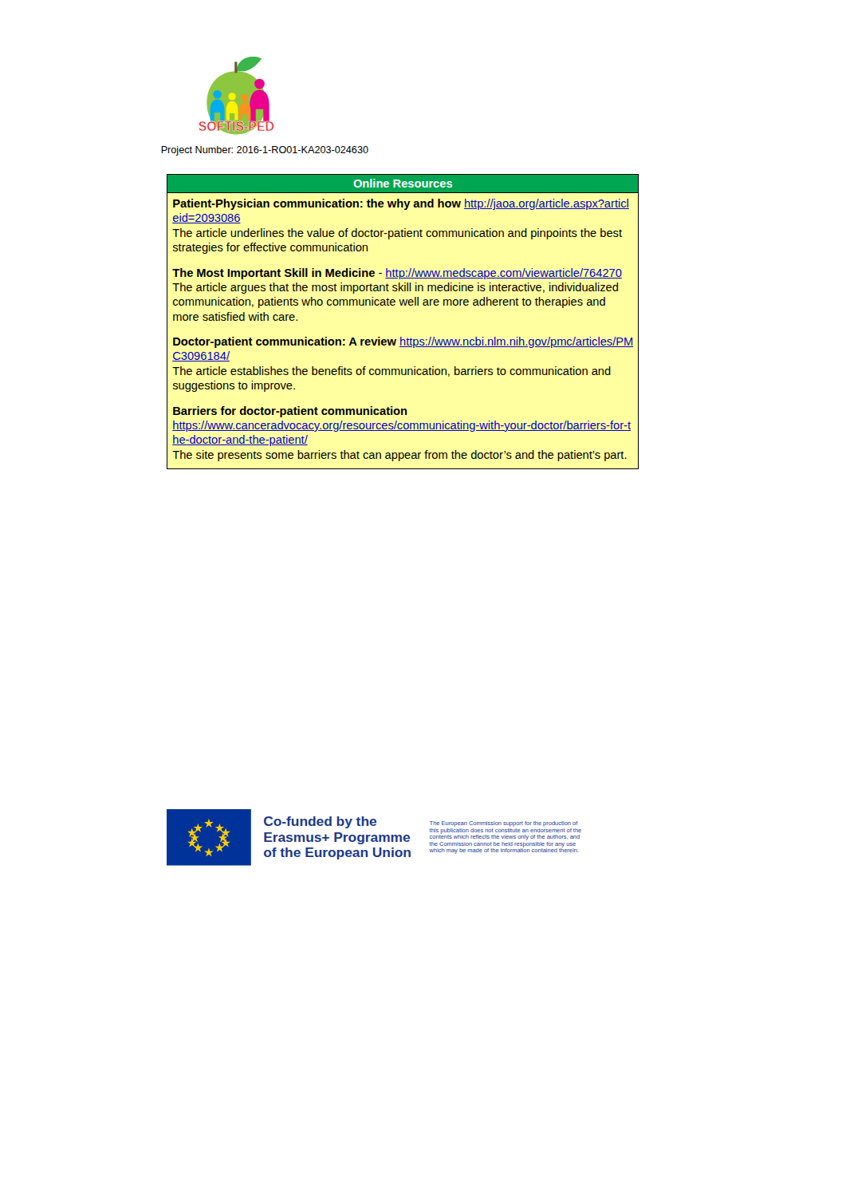SOFTIS-PED
Project Number: 2016-1-RO01-KA203-024630
| Online Resources |
| --- |
| Patient-Physician communication: the why and how http://jaoa.org/article.aspx?articleid=2093086 The article underlines the value of doctor-patient communication and pinpoints the best strategies for effective communication The Most Important Skill in Medicine - http://www.medscape.com/viewarticle/764270 The article argues that the most important skill in medicine is interactive, individualized communication, patients who communicate well are more adherent to therapies and more satisfied with care. Doctor-patient communication: A review https://www.ncbi.nlm.nih.gov/pmc/articles/PMC3096184/ The article establishes the benefits of communication, barriers to communication and suggestions to improve. Barriers for doctor-patient communication https://www.canceradvocacy.org/resources/communicating-with-your-doctor/barriers-for-the-doctor-and-the-patient/ The site presents some barriers that can appear from the doctor’s and the patient’s part. |
Co-funded by the
Erasmus+ Programme
of the European Union
The European Commission support for the production of this publication does not constitute an endorsement of the contents which reflects the views only of the authors, and the Commission cannot be held responsible for any use which may be made of the information contained therein.